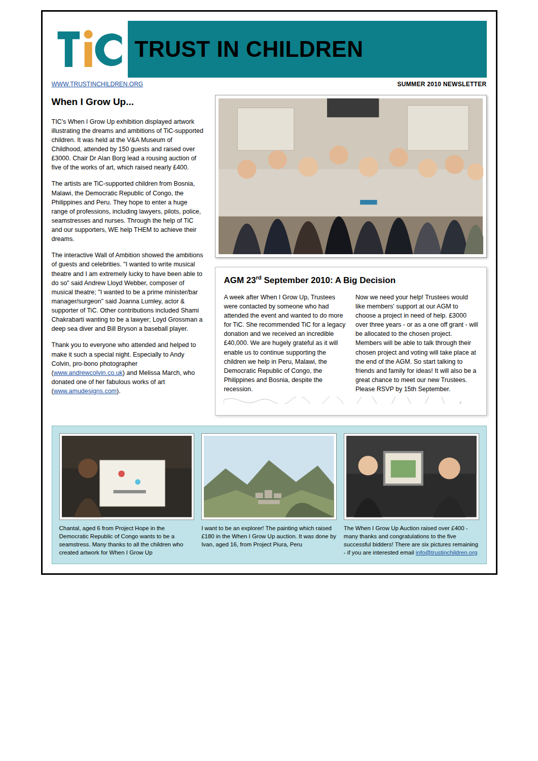TRUST IN CHILDREN
WWW.TRUSTINCHILDREN.ORG SUMMER 2010 NEWSLETTER
When I Grow Up...
TIC's When I Grow Up exhibition displayed artwork illustrating the dreams and ambitions of TiC-supported children. It was held at the V&A Museum of Childhood, attended by 150 guests and raised over £3000. Chair Dr Alan Borg lead a rousing auction of five of the works of art, which raised nearly £400.
The artists are TiC-supported children from Bosnia, Malawi, the Democratic Republic of Congo, the Philippines and Peru. They hope to enter a huge range of professions, including lawyers, pilots, police, seamstresses and nurses. Through the help of TiC and our supporters, WE help THEM to achieve their dreams.
The interactive Wall of Ambition showed the ambitions of guests and celebrities. "I wanted to write musical theatre and I am extremely lucky to have been able to do so" said Andrew Lloyd Webber, composer of musical theatre; "I wanted to be a prime minister/bar manager/surgeon" said Joanna Lumley, actor & supporter of TiC. Other contributions included Shami Chakrabarti wanting to be a lawyer; Loyd Grossman a deep sea diver and Bill Bryson a baseball player.
Thank you to everyone who attended and helped to make it such a special night. Especially to Andy Colvin, pro-bono photographer (www.andrewcolvin.co.uk) and Melissa March, who donated one of her fabulous works of art (www.amudesigns.com).
AGM 23rd September 2010: A Big Decision
A week after When I Grow Up, Trustees were contacted by someone who had attended the event and wanted to do more for TiC. She recommended TiC for a legacy donation and we received an incredible £40,000. We are hugely grateful as it will enable us to continue supporting the children we help in Peru, Malawi, the Democratic Republic of Congo, the Philippines and Bosnia, despite the recession.
Now we need your help! Trustees would like members' support at our AGM to choose a project in need of help. £3000 over three years - or as a one off grant - will be allocated to the chosen project. Members will be able to talk through their chosen project and voting will take place at the end of the AGM. So start talking to friends and family for ideas! It will also be a great chance to meet our new Trustees. Please RSVP by 15th September.
Chantal, aged 6 from Project Hope in the Democratic Republic of Congo wants to be a seamstress. Many thanks to all the children who created artwork for When I Grow Up
I want to be an explorer! The painting which raised £180 in the When I Grow Up auction. It was done by Ivan, aged 16, from Project Piura, Peru
The When I Grow Up Auction raised over £400 - many thanks and congratulations to the five successful bidders! There are six pictures remaining - if you are interested email info@trustinchildren.org